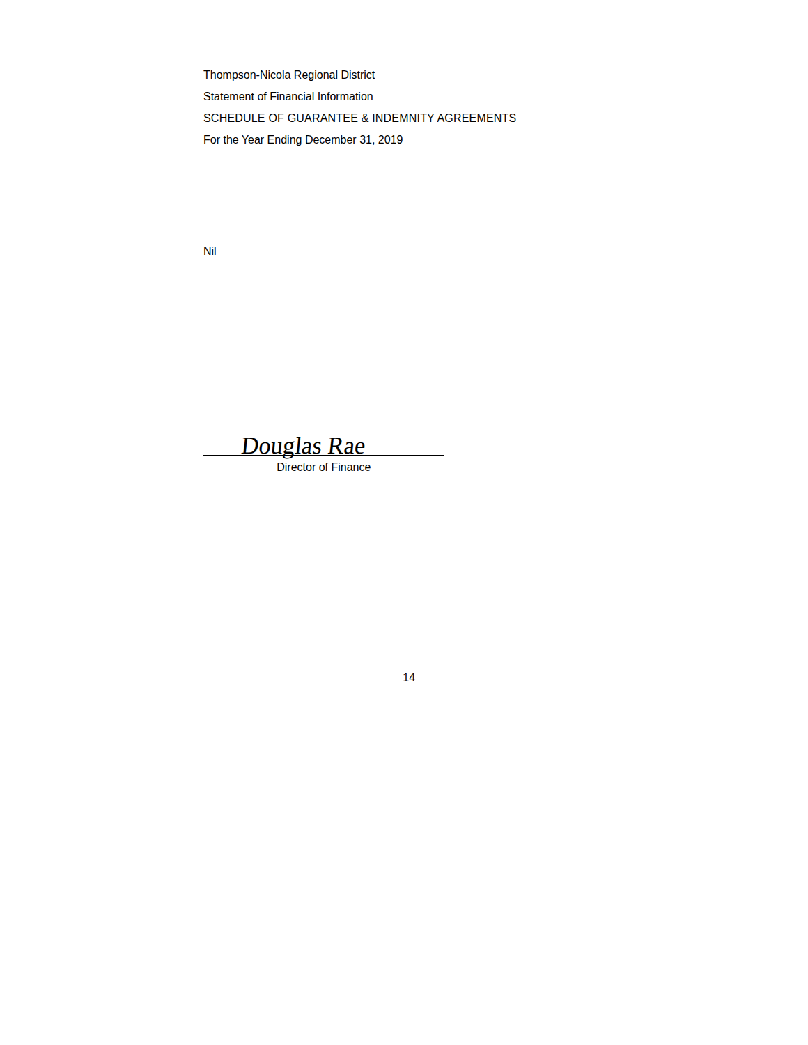Thompson-Nicola Regional District
Statement of Financial Information
SCHEDULE OF GUARANTEE & INDEMNITY AGREEMENTS
For the Year Ending December 31, 2019
Nil
Douglas Rae
Director of Finance
14